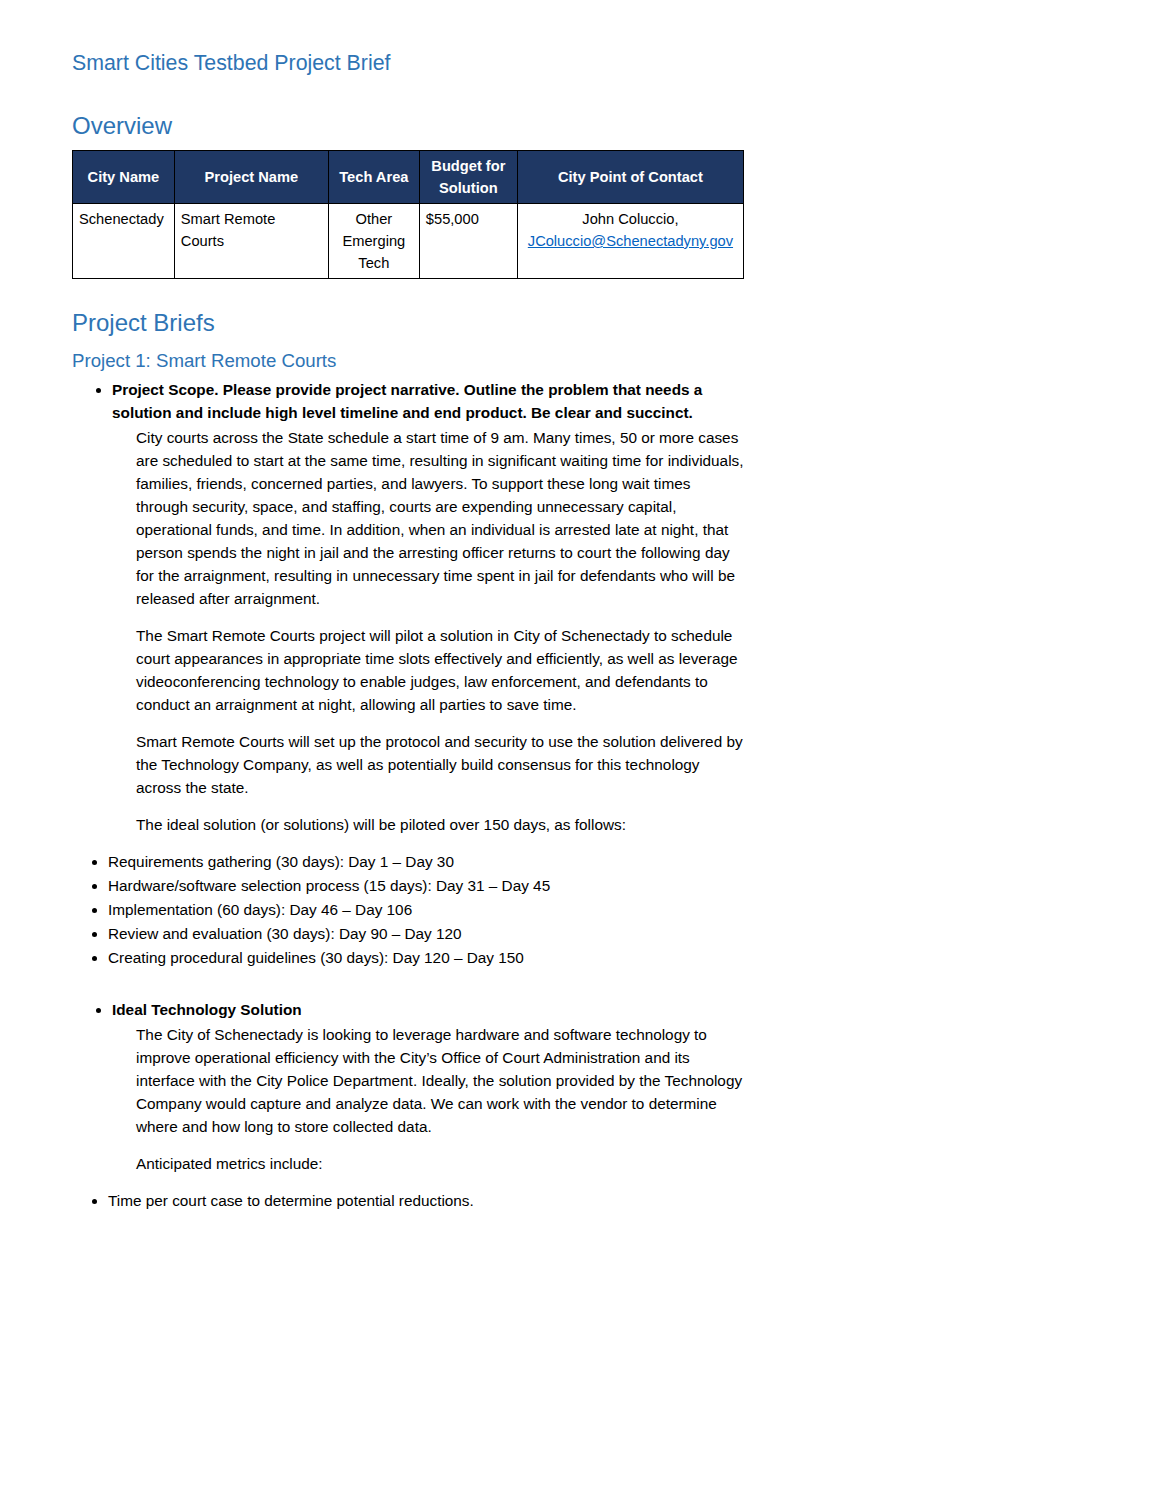Smart Cities Testbed Project Brief
Overview
| City Name | Project Name | Tech Area | Budget for Solution | City Point of Contact |
| --- | --- | --- | --- | --- |
| Schenectady | Smart Remote Courts | Other Emerging Tech | $55,000 | John Coluccio, JColuccio@Schenectadyny.gov |
Project Briefs
Project 1: Smart Remote Courts
Project Scope. Please provide project narrative. Outline the problem that needs a solution and include high level timeline and end product. Be clear and succinct.
City courts across the State schedule a start time of 9 am. Many times, 50 or more cases are scheduled to start at the same time, resulting in significant waiting time for individuals, families, friends, concerned parties, and lawyers. To support these long wait times through security, space, and staffing, courts are expending unnecessary capital, operational funds, and time. In addition, when an individual is arrested late at night, that person spends the night in jail and the arresting officer returns to court the following day for the arraignment, resulting in unnecessary time spent in jail for defendants who will be released after arraignment.
The Smart Remote Courts project will pilot a solution in City of Schenectady to schedule court appearances in appropriate time slots effectively and efficiently, as well as leverage videoconferencing technology to enable judges, law enforcement, and defendants to conduct an arraignment at night, allowing all parties to save time.
Smart Remote Courts will set up the protocol and security to use the solution delivered by the Technology Company, as well as potentially build consensus for this technology across the state.
The ideal solution (or solutions) will be piloted over 150 days, as follows:
Requirements gathering (30 days): Day 1 – Day 30
Hardware/software selection process (15 days): Day 31 – Day 45
Implementation (60 days): Day 46 – Day 106
Review and evaluation (30 days): Day 90 – Day 120
Creating procedural guidelines (30 days): Day 120 – Day 150
Ideal Technology Solution
The City of Schenectady is looking to leverage hardware and software technology to improve operational efficiency with the City’s Office of Court Administration and its interface with the City Police Department. Ideally, the solution provided by the Technology Company would capture and analyze data. We can work with the vendor to determine where and how long to store collected data.
Anticipated metrics include:
Time per court case to determine potential reductions.